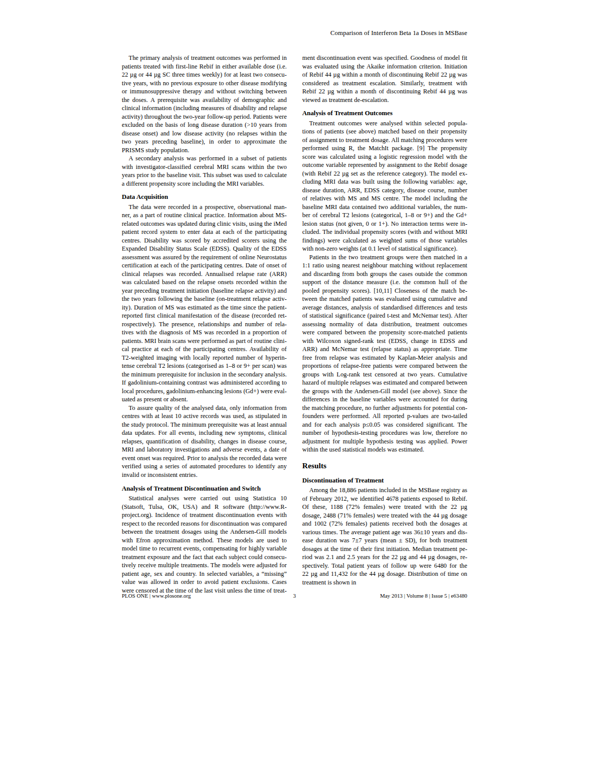Comparison of Interferon Beta 1a Doses in MSBase
The primary analysis of treatment outcomes was performed in patients treated with first-line Rebif in either available dose (i.e. 22 µg or 44 µg SC three times weekly) for at least two consecutive years, with no previous exposure to other disease modifying or immunosuppressive therapy and without switching between the doses. A prerequisite was availability of demographic and clinical information (including measures of disability and relapse activity) throughout the two-year follow-up period. Patients were excluded on the basis of long disease duration (>10 years from disease onset) and low disease activity (no relapses within the two years preceding baseline), in order to approximate the PRISMS study population.
A secondary analysis was performed in a subset of patients with investigator-classified cerebral MRI scans within the two years prior to the baseline visit. This subset was used to calculate a different propensity score including the MRI variables.
Data Acquisition
The data were recorded in a prospective, observational manner, as a part of routine clinical practice. Information about MS-related outcomes was updated during clinic visits, using the iMed patient record system to enter data at each of the participating centres. Disability was scored by accredited scorers using the Expanded Disability Status Scale (EDSS). Quality of the EDSS assessment was assured by the requirement of online Neurostatus certification at each of the participating centres. Date of onset of clinical relapses was recorded. Annualised relapse rate (ARR) was calculated based on the relapse onsets recorded within the year preceding treatment initiation (baseline relapse activity) and the two years following the baseline (on-treatment relapse activity). Duration of MS was estimated as the time since the patient-reported first clinical manifestation of the disease (recorded retrospectively). The presence, relationships and number of relatives with the diagnosis of MS was recorded in a proportion of patients. MRI brain scans were performed as part of routine clinical practice at each of the participating centres. Availability of T2-weighted imaging with locally reported number of hyperintense cerebral T2 lesions (categorised as 1–8 or 9+ per scan) was the minimum prerequisite for inclusion in the secondary analysis. If gadolinium-containing contrast was administered according to local procedures, gadolinium-enhancing lesions (Gd+) were evaluated as present or absent.
To assure quality of the analysed data, only information from centres with at least 10 active records was used, as stipulated in the study protocol. The minimum prerequisite was at least annual data updates. For all events, including new symptoms, clinical relapses, quantification of disability, changes in disease course, MRI and laboratory investigations and adverse events, a date of event onset was required. Prior to analysis the recorded data were verified using a series of automated procedures to identify any invalid or inconsistent entries.
Analysis of Treatment Discontinuation and Switch
Statistical analyses were carried out using Statistica 10 (Statsoft, Tulsa, OK, USA) and R software (http://www.R-project.org). Incidence of treatment discontinuation events with respect to the recorded reasons for discontinuation was compared between the treatment dosages using the Andersen-Gill models with Efron approximation method. These models are used to model time to recurrent events, compensating for highly variable treatment exposure and the fact that each subject could consecutively receive multiple treatments. The models were adjusted for patient age, sex and country. In selected variables, a “missing” value was allowed in order to avoid patient exclusions. Cases were censored at the time of the last visit unless the time of treatment discontinuation event was specified. Goodness of model fit was evaluated using the Akaike information criterion. Initiation of Rebif 44 µg within a month of discontinuing Rebif 22 µg was considered as treatment escalation. Similarly, treatment with Rebif 22 µg within a month of discontinuing Rebif 44 µg was viewed as treatment de-escalation.
Analysis of Treatment Outcomes
Treatment outcomes were analysed within selected populations of patients (see above) matched based on their propensity of assignment to treatment dosage. All matching procedures were performed using R, the MatchIt package. [9] The propensity score was calculated using a logistic regression model with the outcome variable represented by assignment to the Rebif dosage (with Rebif 22 µg set as the reference category). The model excluding MRI data was built using the following variables: age, disease duration, ARR, EDSS category, disease course, number of relatives with MS and MS centre. The model including the baseline MRI data contained two additional variables, the number of cerebral T2 lesions (categorical, 1–8 or 9+) and the Gd+ lesion status (not given, 0 or 1+). No interaction terms were included. The individual propensity scores (with and without MRI findings) were calculated as weighted sums of those variables with non-zero weights (at 0.1 level of statistical significance).
Patients in the two treatment groups were then matched in a 1:1 ratio using nearest neighbour matching without replacement and discarding from both groups the cases outside the common support of the distance measure (i.e. the common hull of the pooled propensity scores). [10,11] Closeness of the match between the matched patients was evaluated using cumulative and average distances, analysis of standardised differences and tests of statistical significance (paired t-test and McNemar test). After assessing normality of data distribution, treatment outcomes were compared between the propensity score-matched patients with Wilcoxon signed-rank test (EDSS, change in EDSS and ARR) and McNemar test (relapse status) as appropriate. Time free from relapse was estimated by Kaplan-Meier analysis and proportions of relapse-free patients were compared between the groups with Log-rank test censored at two years. Cumulative hazard of multiple relapses was estimated and compared between the groups with the Andersen-Gill model (see above). Since the differences in the baseline variables were accounted for during the matching procedure, no further adjustments for potential confounders were performed. All reported p-values are two-tailed and for each analysis p≤0.05 was considered significant. The number of hypothesis-testing procedures was low, therefore no adjustment for multiple hypothesis testing was applied. Power within the used statistical models was estimated.
Results
Discontinuation of Treatment
Among the 18,886 patients included in the MSBase registry as of February 2012, we identified 4678 patients exposed to Rebif. Of these, 1188 (72% females) were treated with the 22 µg dosage, 2488 (71% females) were treated with the 44 µg dosage and 1002 (72% females) patients received both the dosages at various times. The average patient age was 36±10 years and disease duration was 7±7 years (mean ± SD), for both treatment dosages at the time of their first initiation. Median treatment period was 2.1 and 2.5 years for the 22 µg and 44 µg dosages, respectively. Total patient years of follow up were 6480 for the 22 µg and 11,432 for the 44 µg dosage. Distribution of time on treatment is shown in
PLOS ONE | www.plosone.org
3
May 2013 | Volume 8 | Issue 5 | e63480